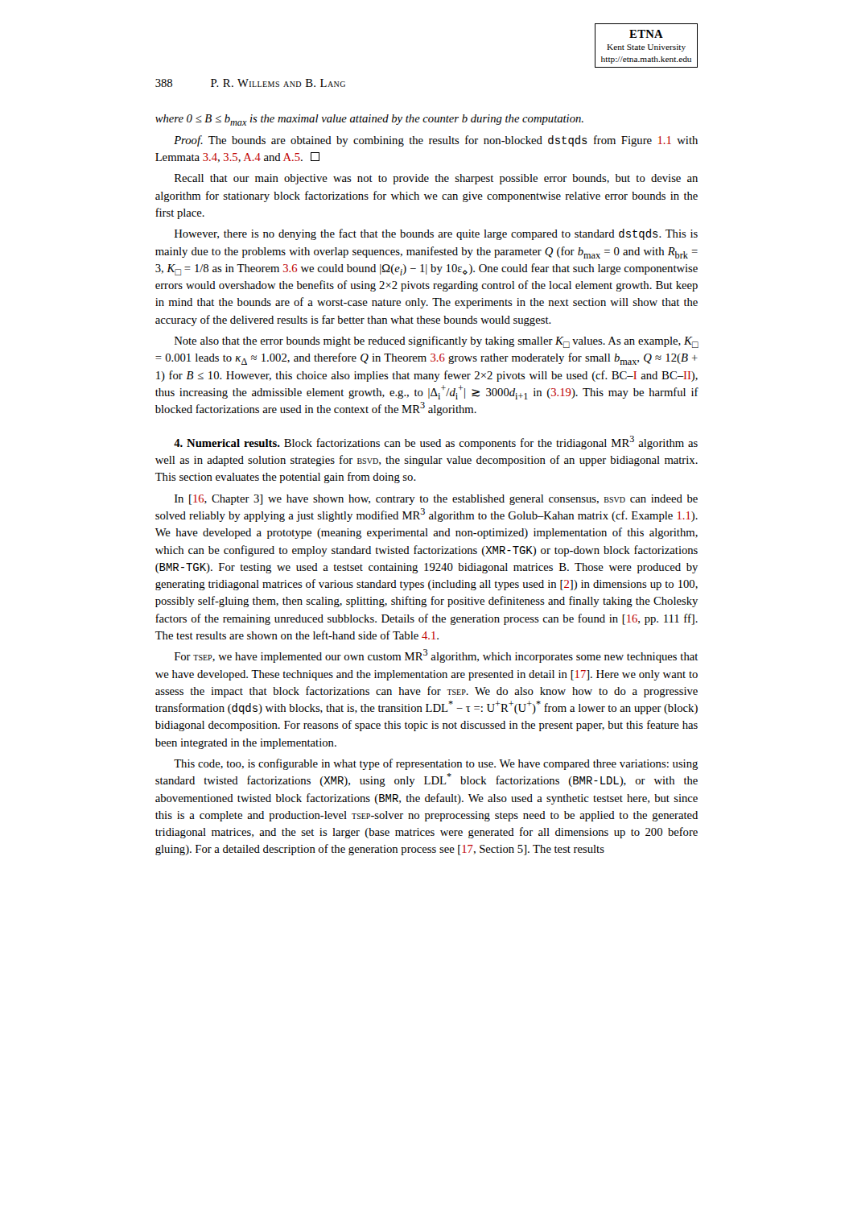ETNA
Kent State University
http://etna.math.kent.edu
388 P. R. Willems and B. Lang
where 0 ≤ B ≤ bmax is the maximal value attained by the counter b during the computation.
Proof. The bounds are obtained by combining the results for non-blocked dstqds from Figure 1.1 with Lemmata 3.4, 3.5, A.4 and A.5.
Recall that our main objective was not to provide the sharpest possible error bounds, but to devise an algorithm for stationary block factorizations for which we can give componentwise relative error bounds in the first place.
However, there is no denying the fact that the bounds are quite large compared to standard dstqds. This is mainly due to the problems with overlap sequences, manifested by the parameter Q (for bmax = 0 and with Rbrk = 3, K□ = 1/8 as in Theorem 3.6 we could bound |Ω(ei) − 1| by 10ε⋄). One could fear that such large componentwise errors would overshadow the benefits of using 2×2 pivots regarding control of the local element growth. But keep in mind that the bounds are of a worst-case nature only. The experiments in the next section will show that the accuracy of the delivered results is far better than what these bounds would suggest.
Note also that the error bounds might be reduced significantly by taking smaller K□ values. As an example, K□ = 0.001 leads to κΔ ≈ 1.002, and therefore Q in Theorem 3.6 grows rather moderately for small bmax, Q ≈ 12(B + 1) for B ≤ 10. However, this choice also implies that many fewer 2×2 pivots will be used (cf. BC–I and BC–II), thus increasing the admissible element growth, e.g., to |Δi+/di+| ≳ 3000di+1 in (3.19). This may be harmful if blocked factorizations are used in the context of the MR3 algorithm.
4. Numerical results. Block factorizations can be used as components for the tridiagonal MR3 algorithm as well as in adapted solution strategies for bsvd, the singular value decomposition of an upper bidiagonal matrix. This section evaluates the potential gain from doing so.
In [16, Chapter 3] we have shown how, contrary to the established general consensus, bsvd can indeed be solved reliably by applying a just slightly modified MR3 algorithm to the Golub–Kahan matrix (cf. Example 1.1). We have developed a prototype (meaning experimental and non-optimized) implementation of this algorithm, which can be configured to employ standard twisted factorizations (XMR-TGK) or top-down block factorizations (BMR-TGK). For testing we used a testset containing 19240 bidiagonal matrices B. Those were produced by generating tridiagonal matrices of various standard types (including all types used in [2]) in dimensions up to 100, possibly self-gluing them, then scaling, splitting, shifting for positive definiteness and finally taking the Cholesky factors of the remaining unreduced subblocks. Details of the generation process can be found in [16, pp. 111 ff]. The test results are shown on the left-hand side of Table 4.1.
For tsep, we have implemented our own custom MR3 algorithm, which incorporates some new techniques that we have developed. These techniques and the implementation are presented in detail in [17]. Here we only want to assess the impact that block factorizations can have for tsep. We do also know how to do a progressive transformation (dqds) with blocks, that is, the transition LDL* − τ =: U+R+(U+)* from a lower to an upper (block) bidiagonal decomposition. For reasons of space this topic is not discussed in the present paper, but this feature has been integrated in the implementation.
This code, too, is configurable in what type of representation to use. We have compared three variations: using standard twisted factorizations (XMR), using only LDL* block factorizations (BMR-LDL), or with the abovementioned twisted block factorizations (BMR, the default). We also used a synthetic testset here, but since this is a complete and production-level tsep-solver no preprocessing steps need to be applied to the generated tridiagonal matrices, and the set is larger (base matrices were generated for all dimensions up to 200 before gluing). For a detailed description of the generation process see [17, Section 5]. The test results